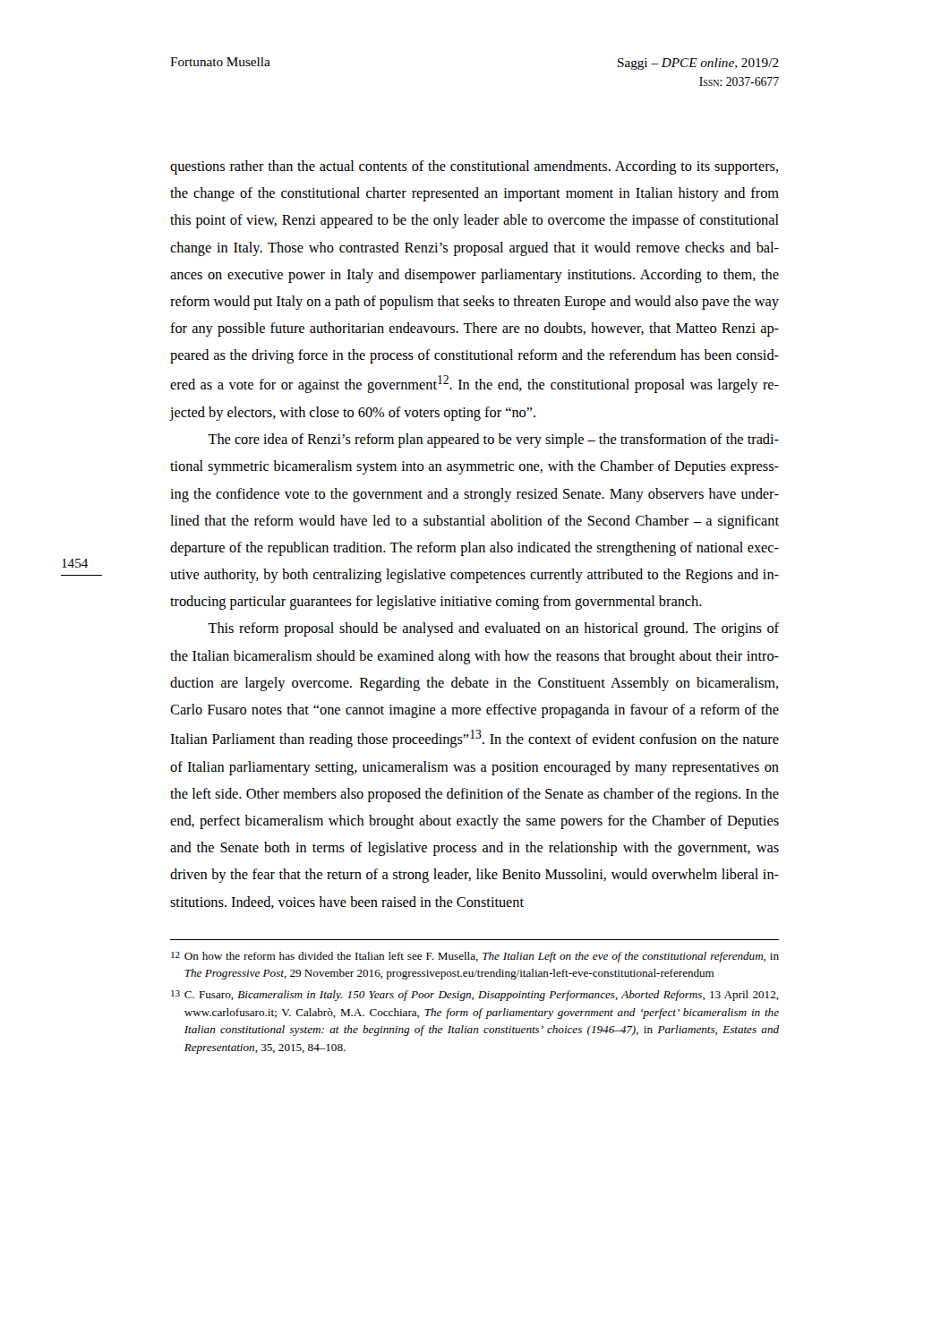Fortunato Musella
Saggi – DPCE online, 2019/2
Issn: 2037-6677
1454
questions rather than the actual contents of the constitutional amendments. According to its supporters, the change of the constitutional charter represented an important moment in Italian history and from this point of view, Renzi appeared to be the only leader able to overcome the impasse of constitutional change in Italy. Those who contrasted Renzi’s proposal argued that it would remove checks and balances on executive power in Italy and disempower parliamentary institutions. According to them, the reform would put Italy on a path of populism that seeks to threaten Europe and would also pave the way for any possible future authoritarian endeavours. There are no doubts, however, that Matteo Renzi appeared as the driving force in the process of constitutional reform and the referendum has been considered as a vote for or against the government12. In the end, the constitutional proposal was largely rejected by electors, with close to 60% of voters opting for “no”.
The core idea of Renzi’s reform plan appeared to be very simple – the transformation of the traditional symmetric bicameralism system into an asymmetric one, with the Chamber of Deputies expressing the confidence vote to the government and a strongly resized Senate. Many observers have underlined that the reform would have led to a substantial abolition of the Second Chamber – a significant departure of the republican tradition. The reform plan also indicated the strengthening of national executive authority, by both centralizing legislative competences currently attributed to the Regions and introducing particular guarantees for legislative initiative coming from governmental branch.
This reform proposal should be analysed and evaluated on an historical ground. The origins of the Italian bicameralism should be examined along with how the reasons that brought about their introduction are largely overcome. Regarding the debate in the Constituent Assembly on bicameralism, Carlo Fusaro notes that “one cannot imagine a more effective propaganda in favour of a reform of the Italian Parliament than reading those proceedings”13. In the context of evident confusion on the nature of Italian parliamentary setting, unicameralism was a position encouraged by many representatives on the left side. Other members also proposed the definition of the Senate as chamber of the regions. In the end, perfect bicameralism which brought about exactly the same powers for the Chamber of Deputies and the Senate both in terms of legislative process and in the relationship with the government, was driven by the fear that the return of a strong leader, like Benito Mussolini, would overwhelm liberal institutions. Indeed, voices have been raised in the Constituent
12 On how the reform has divided the Italian left see F. Musella, The Italian Left on the eve of the constitutional referendum, in The Progressive Post, 29 November 2016, progressivepost.eu/trending/italian-left-eve-constitutional-referendum
13 C. Fusaro, Bicameralism in Italy. 150 Years of Poor Design, Disappointing Performances, Aborted Reforms, 13 April 2012, www.carlofusaro.it; V. Calabrò, M.A. Cocchiara, The form of parliamentary government and ‘perfect’ bicameralism in the Italian constitutional system: at the beginning of the Italian constituents’ choices (1946–47), in Parliaments, Estates and Representation, 35, 2015, 84–108.